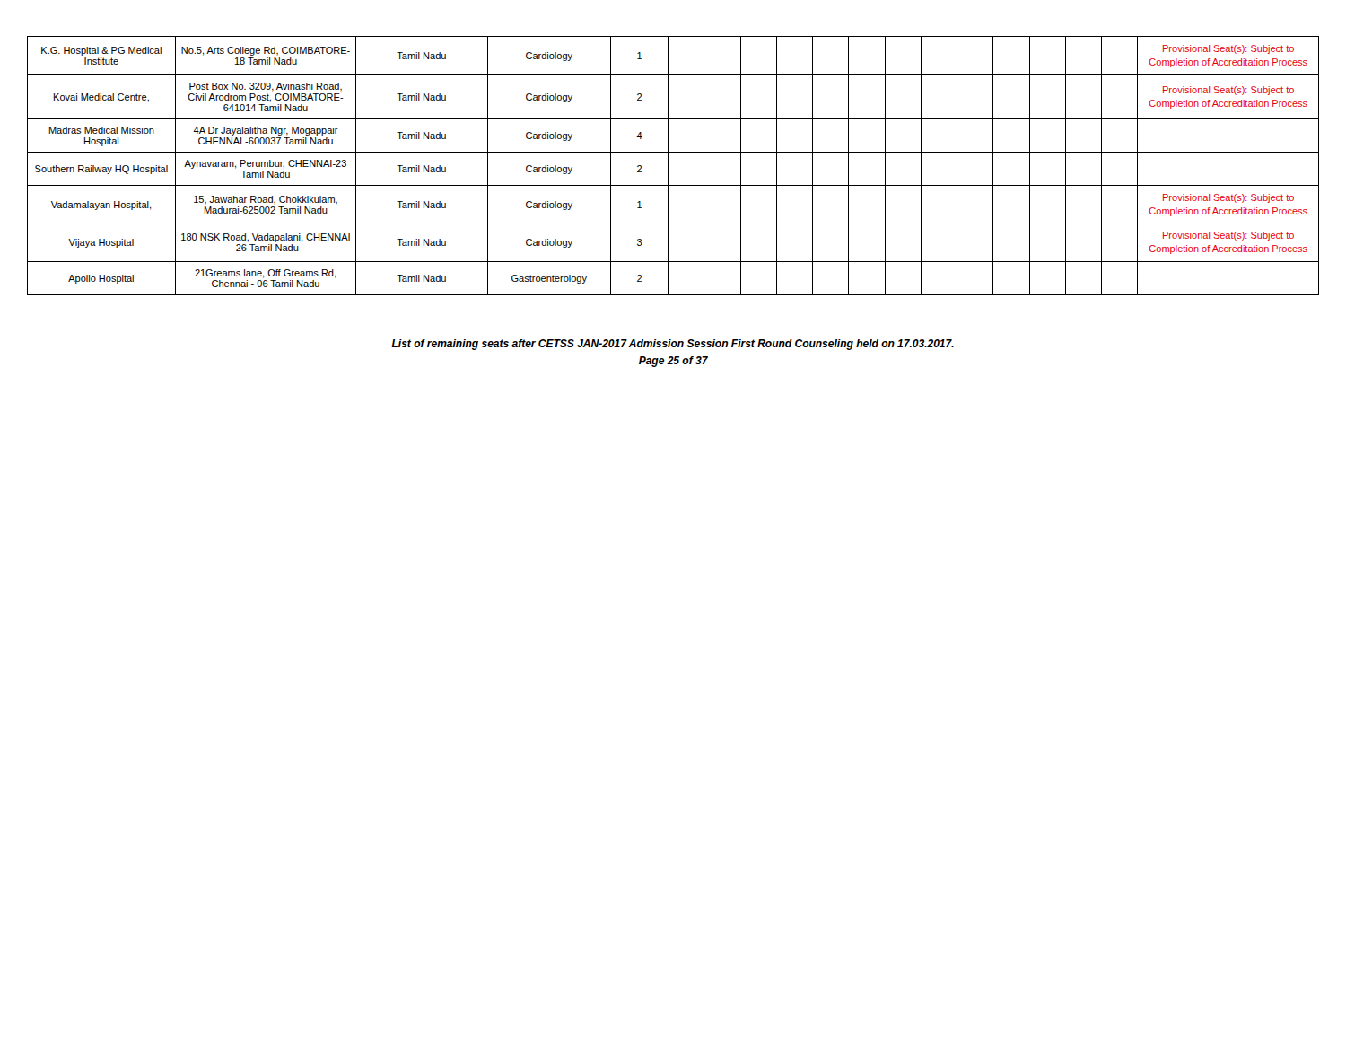| K.G. Hospital & PG Medical Institute | No.5, Arts College Rd, COIMBATORE-18 Tamil Nadu | Tamil Nadu | Cardiology | 1 | | | | | | | | | | | | | | Provisional Seat(s): Subject to Completion of Accreditation Process |
| Kovai Medical Centre, | Post Box No. 3209, Avinashi Road, Civil Arodrom Post, COIMBATORE-641014 Tamil Nadu | Tamil Nadu | Cardiology | 2 | | | | | | | | | | | | | | Provisional Seat(s): Subject to Completion of Accreditation Process |
| Madras Medical Mission Hospital | 4A Dr Jayalalitha Ngr, Mogappair CHENNAI -600037 Tamil Nadu | Tamil Nadu | Cardiology | 4 | | | | | | | | | | | | | | |
| Southern Railway HQ Hospital | Aynavaram, Perumbur, CHENNAI-23 Tamil Nadu | Tamil Nadu | Cardiology | 2 | | | | | | | | | | | | | | |
| Vadamalayan Hospital, | 15, Jawahar Road, Chokkikulam, Madurai-625002 Tamil Nadu | Tamil Nadu | Cardiology | 1 | | | | | | | | | | | | | | Provisional Seat(s): Subject to Completion of Accreditation Process |
| Vijaya Hospital | 180 NSK Road, Vadapalani, CHENNAI -26 Tamil Nadu | Tamil Nadu | Cardiology | 3 | | | | | | | | | | | | | | Provisional Seat(s): Subject to Completion of Accreditation Process |
| Apollo Hospital | 21Greams lane, Off Greams Rd, Chennai - 06 Tamil Nadu | Tamil Nadu | Gastroenterology | 2 | | | | | | | | | | | | | | |
List of remaining seats after CETSS JAN-2017 Admission Session First Round Counseling held on 17.03.2017.
Page 25 of 37